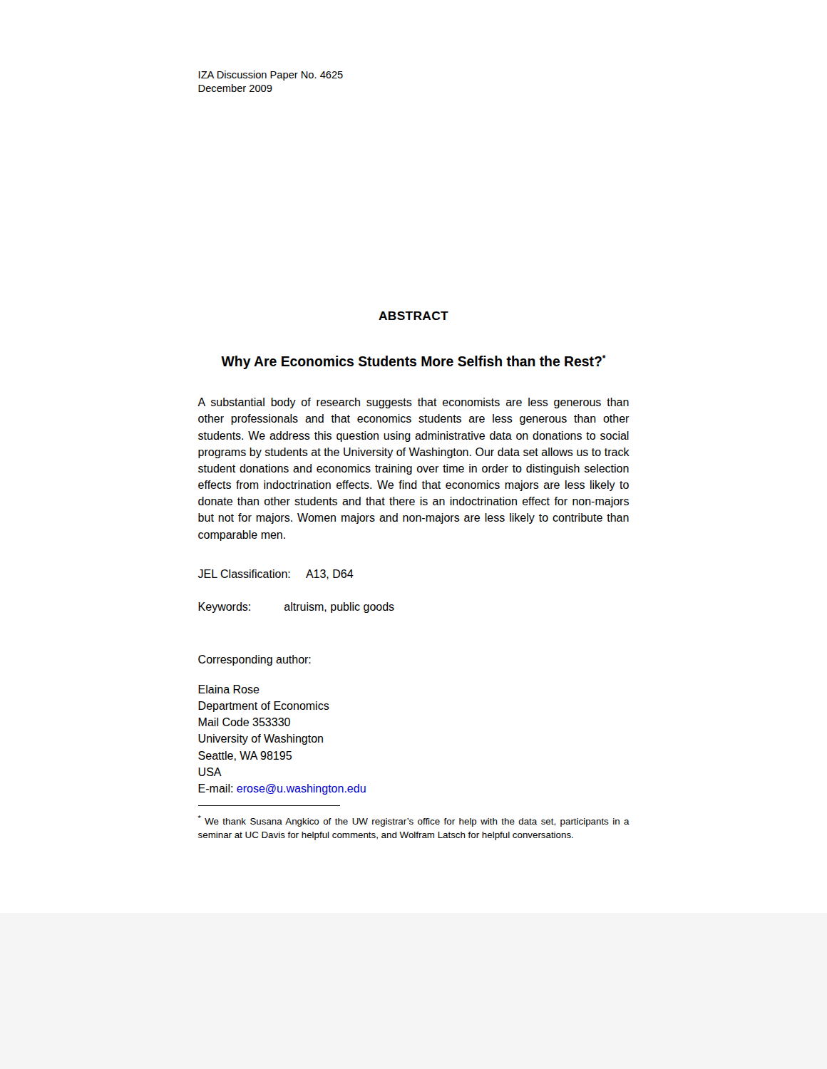IZA Discussion Paper No. 4625
December 2009
ABSTRACT
Why Are Economics Students More Selfish than the Rest?*
A substantial body of research suggests that economists are less generous than other professionals and that economics students are less generous than other students. We address this question using administrative data on donations to social programs by students at the University of Washington. Our data set allows us to track student donations and economics training over time in order to distinguish selection effects from indoctrination effects. We find that economics majors are less likely to donate than other students and that there is an indoctrination effect for non-majors but not for majors. Women majors and non-majors are less likely to contribute than comparable men.
JEL Classification: A13, D64
Keywords: altruism, public goods
Corresponding author:
Elaina Rose
Department of Economics
Mail Code 353330
University of Washington
Seattle, WA 98195
USA
E-mail: erose@u.washington.edu
* We thank Susana Angkico of the UW registrar’s office for help with the data set, participants in a seminar at UC Davis for helpful comments, and Wolfram Latsch for helpful conversations.